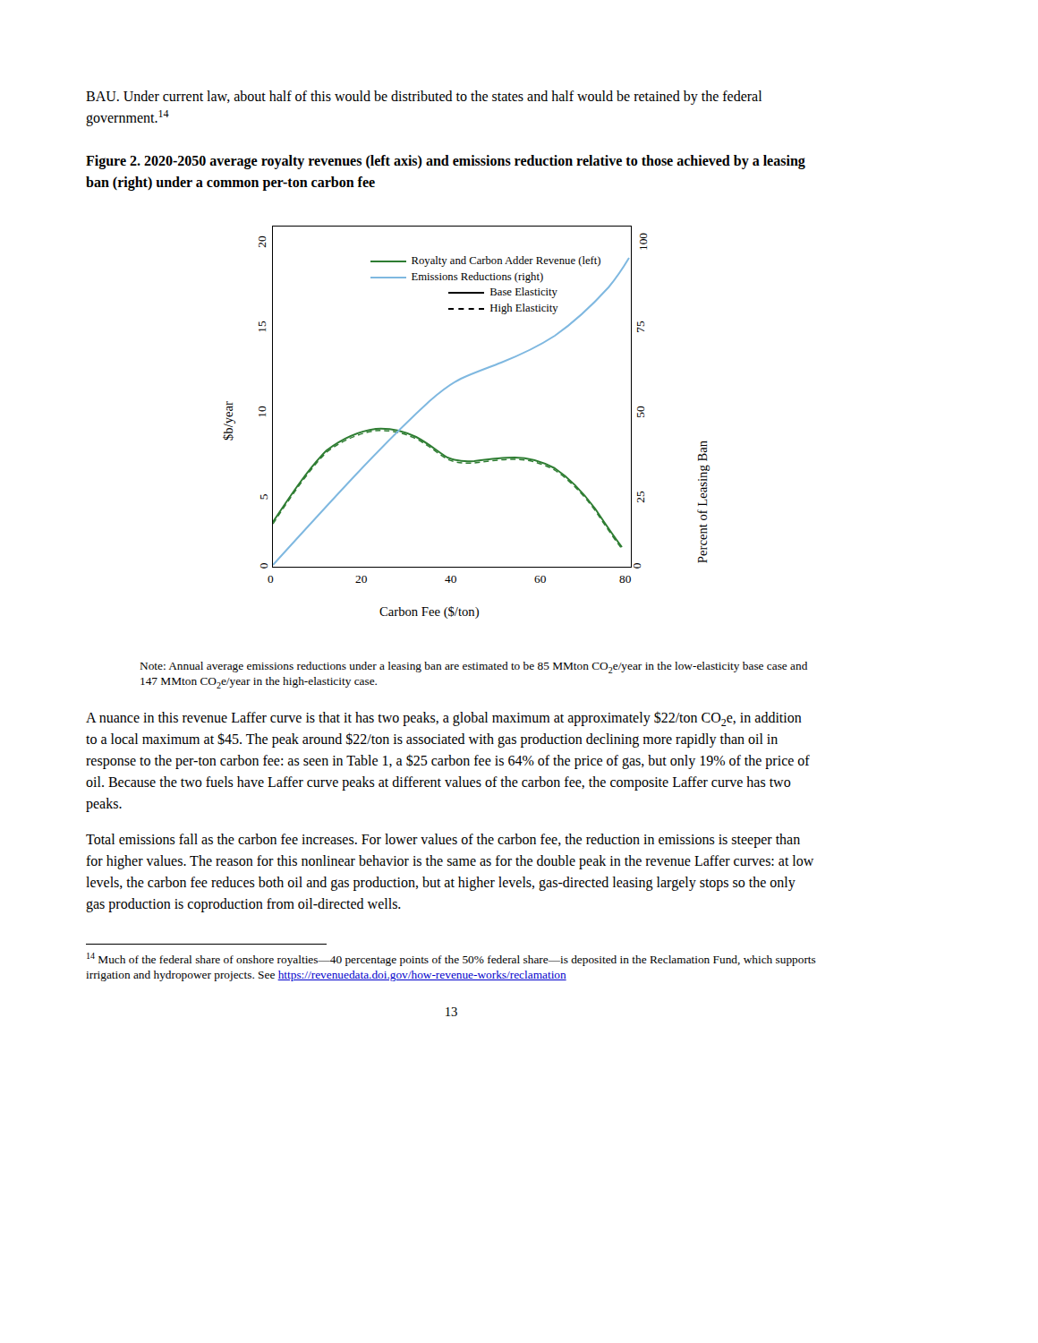BAU. Under current law, about half of this would be distributed to the states and half would be retained by the federal government.14
Figure 2. 2020-2050 average royalty revenues (left axis) and emissions reduction relative to those achieved by a leasing ban (right) under a common per-ton carbon fee
$b/year
20 15 10 5 0
Royalty and Carbon Adder Revenue (left)
Emissions Reductions (right)
Base Elasticity
High Elasticity
100 75 50 25 0
Percent of Leasing Ban
0 20 40 60 80
Carbon Fee ($/ton)
Note: Annual average emissions reductions under a leasing ban are estimated to be 85 MMton CO2e/year in the low-elasticity base case and 147 MMton CO2e/year in the high-elasticity case.
A nuance in this revenue Laffer curve is that it has two peaks, a global maximum at approximately $22/ton CO2e, in addition to a local maximum at $45. The peak around $22/ton is associated with gas production declining more rapidly than oil in response to the per-ton carbon fee: as seen in Table 1, a $25 carbon fee is 64% of the price of gas, but only 19% of the price of oil. Because the two fuels have Laffer curve peaks at different values of the carbon fee, the composite Laffer curve has two peaks.
Total emissions fall as the carbon fee increases. For lower values of the carbon fee, the reduction in emissions is steeper than for higher values. The reason for this nonlinear behavior is the same as for the double peak in the revenue Laffer curves: at low levels, the carbon fee reduces both oil and gas production, but at higher levels, gas-directed leasing largely stops so the only gas production is coproduction from oil-directed wells.
14 Much of the federal share of onshore royalties—40 percentage points of the 50% federal share—is deposited in the Reclamation Fund, which supports irrigation and hydropower projects. See https://revenuedata.doi.gov/how-revenue-works/reclamation
13